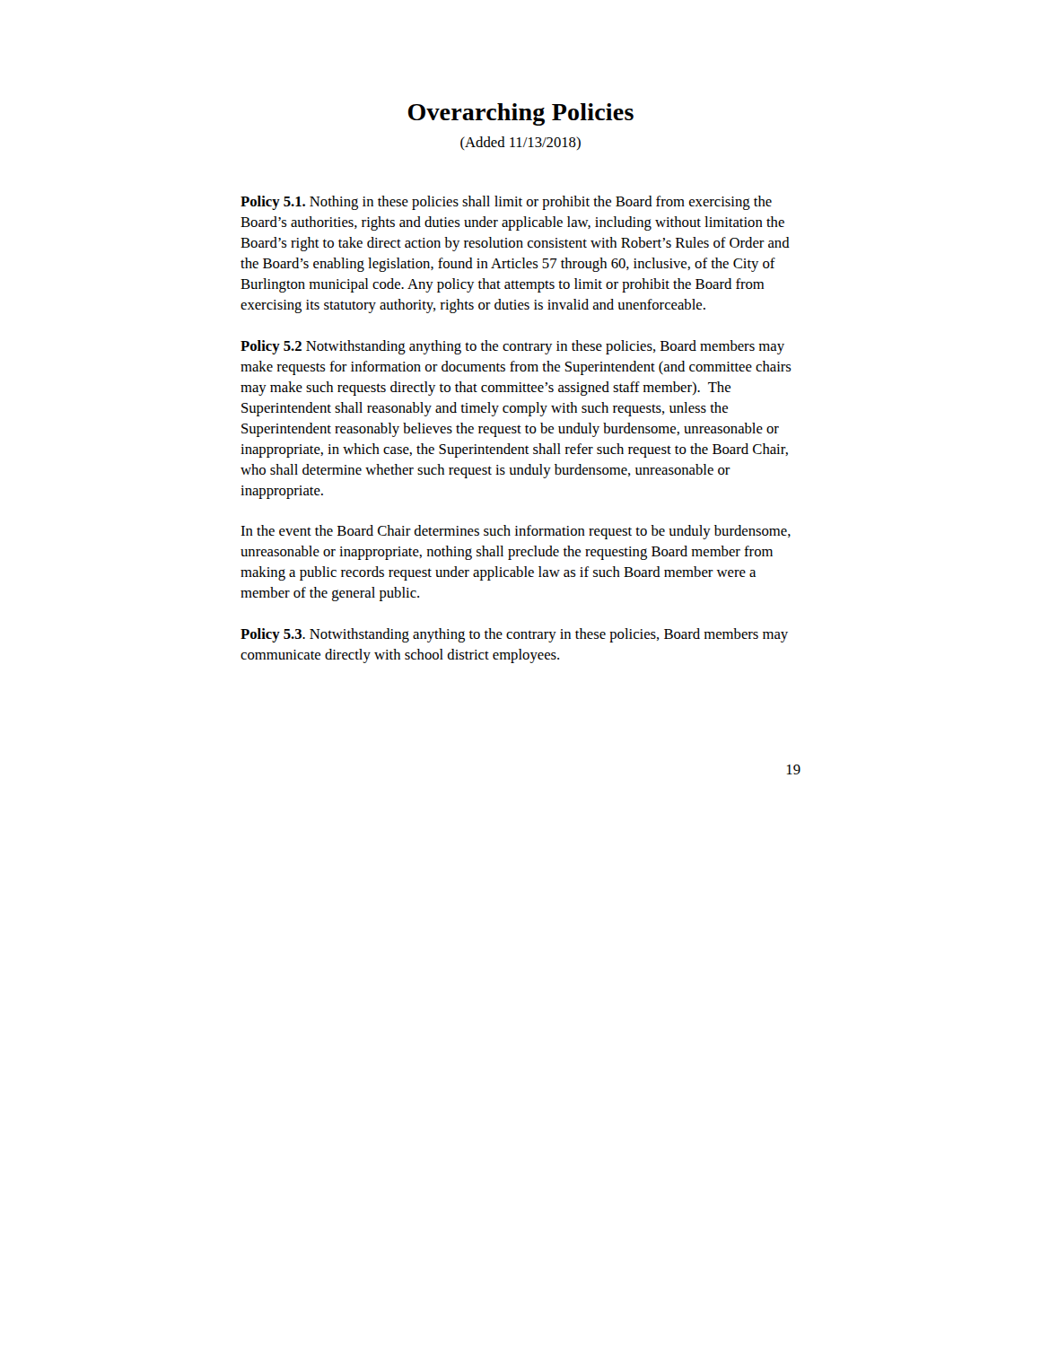Overarching Policies
(Added 11/13/2018)
Policy 5.1. Nothing in these policies shall limit or prohibit the Board from exercising the Board’s authorities, rights and duties under applicable law, including without limitation the Board’s right to take direct action by resolution consistent with Robert’s Rules of Order and the Board’s enabling legislation, found in Articles 57 through 60, inclusive, of the City of Burlington municipal code. Any policy that attempts to limit or prohibit the Board from exercising its statutory authority, rights or duties is invalid and unenforceable.
Policy 5.2 Notwithstanding anything to the contrary in these policies, Board members may make requests for information or documents from the Superintendent (and committee chairs may make such requests directly to that committee’s assigned staff member). The Superintendent shall reasonably and timely comply with such requests, unless the Superintendent reasonably believes the request to be unduly burdensome, unreasonable or inappropriate, in which case, the Superintendent shall refer such request to the Board Chair, who shall determine whether such request is unduly burdensome, unreasonable or inappropriate.
In the event the Board Chair determines such information request to be unduly burdensome, unreasonable or inappropriate, nothing shall preclude the requesting Board member from making a public records request under applicable law as if such Board member were a member of the general public.
Policy 5.3. Notwithstanding anything to the contrary in these policies, Board members may communicate directly with school district employees.
19